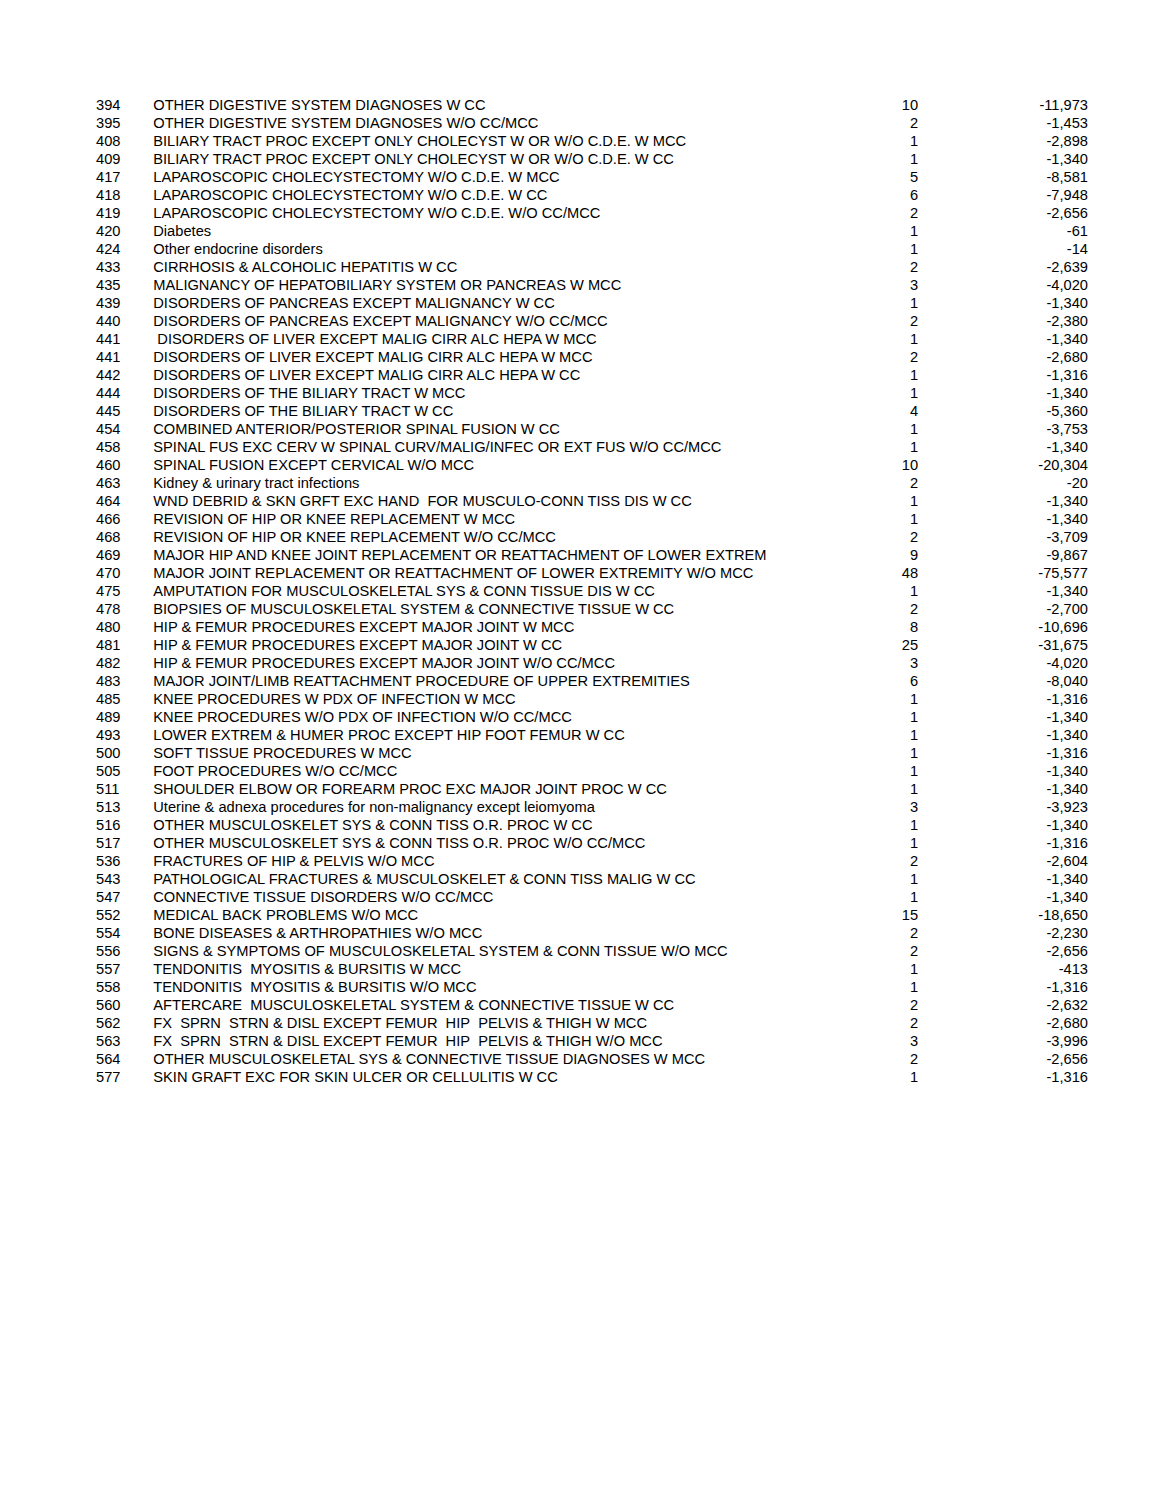| 394 | OTHER DIGESTIVE SYSTEM DIAGNOSES W CC | 10 | -11,973 |
| 395 | OTHER DIGESTIVE SYSTEM DIAGNOSES W/O CC/MCC | 2 | -1,453 |
| 408 | BILIARY TRACT PROC EXCEPT ONLY CHOLECYST W OR W/O C.D.E. W MCC | 1 | -2,898 |
| 409 | BILIARY TRACT PROC EXCEPT ONLY CHOLECYST W OR W/O C.D.E. W CC | 1 | -1,340 |
| 417 | LAPAROSCOPIC CHOLECYSTECTOMY W/O C.D.E. W MCC | 5 | -8,581 |
| 418 | LAPAROSCOPIC CHOLECYSTECTOMY W/O C.D.E. W CC | 6 | -7,948 |
| 419 | LAPAROSCOPIC CHOLECYSTECTOMY W/O C.D.E. W/O CC/MCC | 2 | -2,656 |
| 420 | Diabetes | 1 | -61 |
| 424 | Other endocrine disorders | 1 | -14 |
| 433 | CIRRHOSIS & ALCOHOLIC HEPATITIS W CC | 2 | -2,639 |
| 435 | MALIGNANCY OF HEPATOBILIARY SYSTEM OR PANCREAS W MCC | 3 | -4,020 |
| 439 | DISORDERS OF PANCREAS EXCEPT MALIGNANCY W CC | 1 | -1,340 |
| 440 | DISORDERS OF PANCREAS EXCEPT MALIGNANCY W/O CC/MCC | 2 | -2,380 |
| 441 | DISORDERS OF LIVER EXCEPT MALIG CIRR ALC HEPA W MCC | 1 | -1,340 |
| 441 | DISORDERS OF LIVER EXCEPT MALIG CIRR ALC HEPA W MCC | 2 | -2,680 |
| 442 | DISORDERS OF LIVER EXCEPT MALIG CIRR ALC HEPA W CC | 1 | -1,316 |
| 444 | DISORDERS OF THE BILIARY TRACT W MCC | 1 | -1,340 |
| 445 | DISORDERS OF THE BILIARY TRACT W CC | 4 | -5,360 |
| 454 | COMBINED ANTERIOR/POSTERIOR SPINAL FUSION W CC | 1 | -3,753 |
| 458 | SPINAL FUS EXC CERV W SPINAL CURV/MALIG/INFEC OR EXT FUS W/O CC/MCC | 1 | -1,340 |
| 460 | SPINAL FUSION EXCEPT CERVICAL W/O MCC | 10 | -20,304 |
| 463 | Kidney & urinary tract infections | 2 | -20 |
| 464 | WND DEBRID & SKN GRFT EXC HAND FOR MUSCULO-CONN TISS DIS W CC | 1 | -1,340 |
| 466 | REVISION OF HIP OR KNEE REPLACEMENT W MCC | 1 | -1,340 |
| 468 | REVISION OF HIP OR KNEE REPLACEMENT W/O CC/MCC | 2 | -3,709 |
| 469 | MAJOR HIP AND KNEE JOINT REPLACEMENT OR REATTACHMENT OF LOWER EXTREM | 9 | -9,867 |
| 470 | MAJOR JOINT REPLACEMENT OR REATTACHMENT OF LOWER EXTREMITY W/O MCC | 48 | -75,577 |
| 475 | AMPUTATION FOR MUSCULOSKELETAL SYS & CONN TISSUE DIS W CC | 1 | -1,340 |
| 478 | BIOPSIES OF MUSCULOSKELETAL SYSTEM & CONNECTIVE TISSUE W CC | 2 | -2,700 |
| 480 | HIP & FEMUR PROCEDURES EXCEPT MAJOR JOINT W MCC | 8 | -10,696 |
| 481 | HIP & FEMUR PROCEDURES EXCEPT MAJOR JOINT W CC | 25 | -31,675 |
| 482 | HIP & FEMUR PROCEDURES EXCEPT MAJOR JOINT W/O CC/MCC | 3 | -4,020 |
| 483 | MAJOR JOINT/LIMB REATTACHMENT PROCEDURE OF UPPER EXTREMITIES | 6 | -8,040 |
| 485 | KNEE PROCEDURES W PDX OF INFECTION W MCC | 1 | -1,316 |
| 489 | KNEE PROCEDURES W/O PDX OF INFECTION W/O CC/MCC | 1 | -1,340 |
| 493 | LOWER EXTREM & HUMER PROC EXCEPT HIP FOOT FEMUR W CC | 1 | -1,340 |
| 500 | SOFT TISSUE PROCEDURES W MCC | 1 | -1,316 |
| 505 | FOOT PROCEDURES W/O CC/MCC | 1 | -1,340 |
| 511 | SHOULDER ELBOW OR FOREARM PROC EXC MAJOR JOINT PROC W CC | 1 | -1,340 |
| 513 | Uterine & adnexa procedures for non-malignancy except leiomyoma | 3 | -3,923 |
| 516 | OTHER MUSCULOSKELET SYS & CONN TISS O.R. PROC W CC | 1 | -1,340 |
| 517 | OTHER MUSCULOSKELET SYS & CONN TISS O.R. PROC W/O CC/MCC | 1 | -1,316 |
| 536 | FRACTURES OF HIP & PELVIS W/O MCC | 2 | -2,604 |
| 543 | PATHOLOGICAL FRACTURES & MUSCULOSKELET & CONN TISS MALIG W CC | 1 | -1,340 |
| 547 | CONNECTIVE TISSUE DISORDERS W/O CC/MCC | 1 | -1,340 |
| 552 | MEDICAL BACK PROBLEMS W/O MCC | 15 | -18,650 |
| 554 | BONE DISEASES & ARTHROPATHIES W/O MCC | 2 | -2,230 |
| 556 | SIGNS & SYMPTOMS OF MUSCULOSKELETAL SYSTEM & CONN TISSUE W/O MCC | 2 | -2,656 |
| 557 | TENDONITIS MYOSITIS & BURSITIS W MCC | 1 | -413 |
| 558 | TENDONITIS MYOSITIS & BURSITIS W/O MCC | 1 | -1,316 |
| 560 | AFTERCARE MUSCULOSKELETAL SYSTEM & CONNECTIVE TISSUE W CC | 2 | -2,632 |
| 562 | FX SPRN STRN & DISL EXCEPT FEMUR HIP PELVIS & THIGH W MCC | 2 | -2,680 |
| 563 | FX SPRN STRN & DISL EXCEPT FEMUR HIP PELVIS & THIGH W/O MCC | 3 | -3,996 |
| 564 | OTHER MUSCULOSKELETAL SYS & CONNECTIVE TISSUE DIAGNOSES W MCC | 2 | -2,656 |
| 577 | SKIN GRAFT EXC FOR SKIN ULCER OR CELLULITIS W CC | 1 | -1,316 |